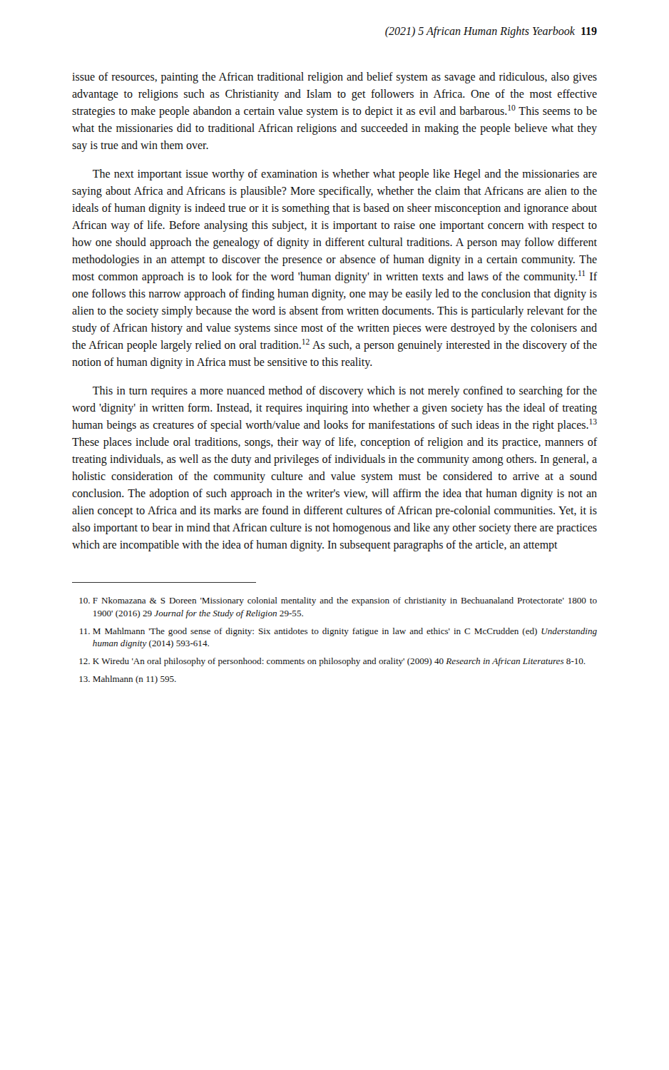(2021) 5 African Human Rights Yearbook 119
issue of resources, painting the African traditional religion and belief system as savage and ridiculous, also gives advantage to religions such as Christianity and Islam to get followers in Africa. One of the most effective strategies to make people abandon a certain value system is to depict it as evil and barbarous.10 This seems to be what the missionaries did to traditional African religions and succeeded in making the people believe what they say is true and win them over.
The next important issue worthy of examination is whether what people like Hegel and the missionaries are saying about Africa and Africans is plausible? More specifically, whether the claim that Africans are alien to the ideals of human dignity is indeed true or it is something that is based on sheer misconception and ignorance about African way of life. Before analysing this subject, it is important to raise one important concern with respect to how one should approach the genealogy of dignity in different cultural traditions. A person may follow different methodologies in an attempt to discover the presence or absence of human dignity in a certain community. The most common approach is to look for the word 'human dignity' in written texts and laws of the community.11 If one follows this narrow approach of finding human dignity, one may be easily led to the conclusion that dignity is alien to the society simply because the word is absent from written documents. This is particularly relevant for the study of African history and value systems since most of the written pieces were destroyed by the colonisers and the African people largely relied on oral tradition.12 As such, a person genuinely interested in the discovery of the notion of human dignity in Africa must be sensitive to this reality.
This in turn requires a more nuanced method of discovery which is not merely confined to searching for the word 'dignity' in written form. Instead, it requires inquiring into whether a given society has the ideal of treating human beings as creatures of special worth/value and looks for manifestations of such ideas in the right places.13 These places include oral traditions, songs, their way of life, conception of religion and its practice, manners of treating individuals, as well as the duty and privileges of individuals in the community among others. In general, a holistic consideration of the community culture and value system must be considered to arrive at a sound conclusion. The adoption of such approach in the writer's view, will affirm the idea that human dignity is not an alien concept to Africa and its marks are found in different cultures of African pre-colonial communities. Yet, it is also important to bear in mind that African culture is not homogenous and like any other society there are practices which are incompatible with the idea of human dignity. In subsequent paragraphs of the article, an attempt
F Nkomazana & S Doreen 'Missionary colonial mentality and the expansion of christianity in Bechuanaland Protectorate' 1800 to 1900' (2016) 29 Journal for the Study of Religion 29-55.
M Mahlmann 'The good sense of dignity: Six antidotes to dignity fatigue in law and ethics' in C McCrudden (ed) Understanding human dignity (2014) 593-614.
K Wiredu 'An oral philosophy of personhood: comments on philosophy and orality' (2009) 40 Research in African Literatures 8-10.
Mahlmann (n 11) 595.